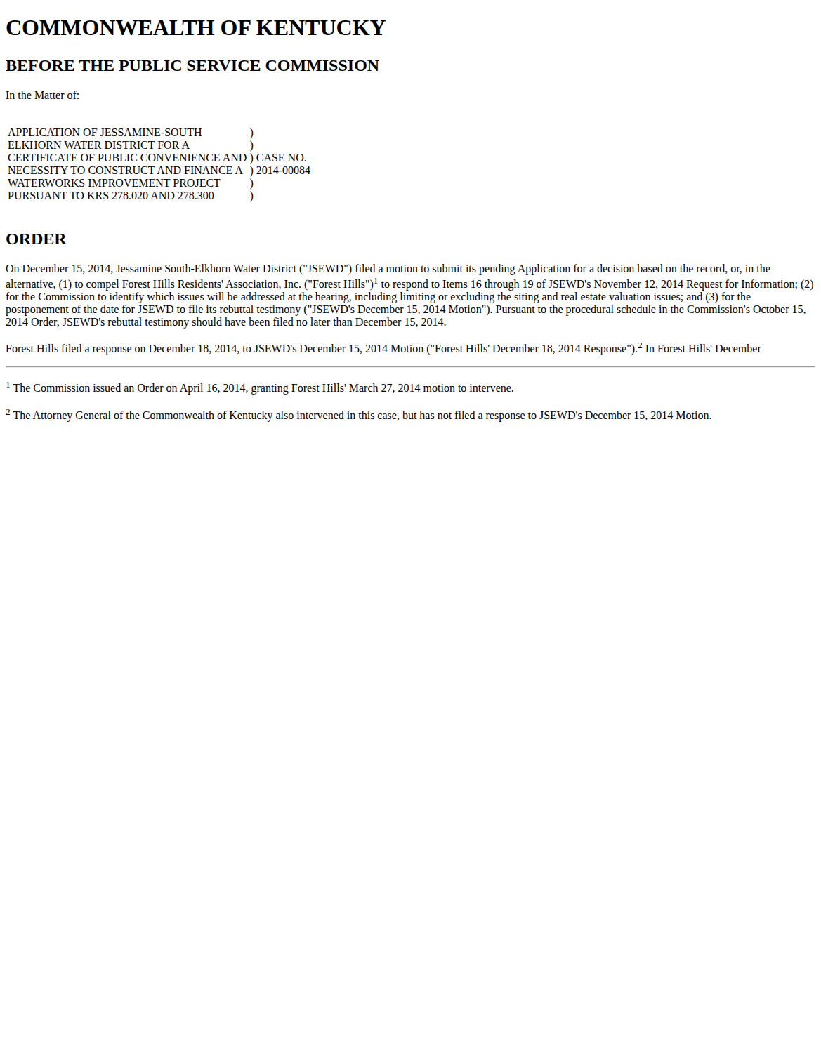COMMONWEALTH OF KENTUCKY
BEFORE THE PUBLIC SERVICE COMMISSION
In the Matter of:
| APPLICATION OF JESSAMINE-SOUTH ELKHORN WATER DISTRICT FOR A CERTIFICATE OF PUBLIC CONVENIENCE AND NECESSITY TO CONSTRUCT AND FINANCE A WATERWORKS IMPROVEMENT PROJECT PURSUANT TO KRS 278.020 AND 278.300 | ) ) ) ) ) ) | CASE NO. 2014-00084 |
ORDER
On December 15, 2014, Jessamine South-Elkhorn Water District ("JSEWD") filed a motion to submit its pending Application for a decision based on the record, or, in the alternative, (1) to compel Forest Hills Residents' Association, Inc. ("Forest Hills")1 to respond to Items 16 through 19 of JSEWD's November 12, 2014 Request for Information; (2) for the Commission to identify which issues will be addressed at the hearing, including limiting or excluding the siting and real estate valuation issues; and (3) for the postponement of the date for JSEWD to file its rebuttal testimony ("JSEWD's December 15, 2014 Motion"). Pursuant to the procedural schedule in the Commission's October 15, 2014 Order, JSEWD's rebuttal testimony should have been filed no later than December 15, 2014.
Forest Hills filed a response on December 18, 2014, to JSEWD's December 15, 2014 Motion ("Forest Hills' December 18, 2014 Response").2 In Forest Hills' December
1 The Commission issued an Order on April 16, 2014, granting Forest Hills' March 27, 2014 motion to intervene.
2 The Attorney General of the Commonwealth of Kentucky also intervened in this case, but has not filed a response to JSEWD's December 15, 2014 Motion.